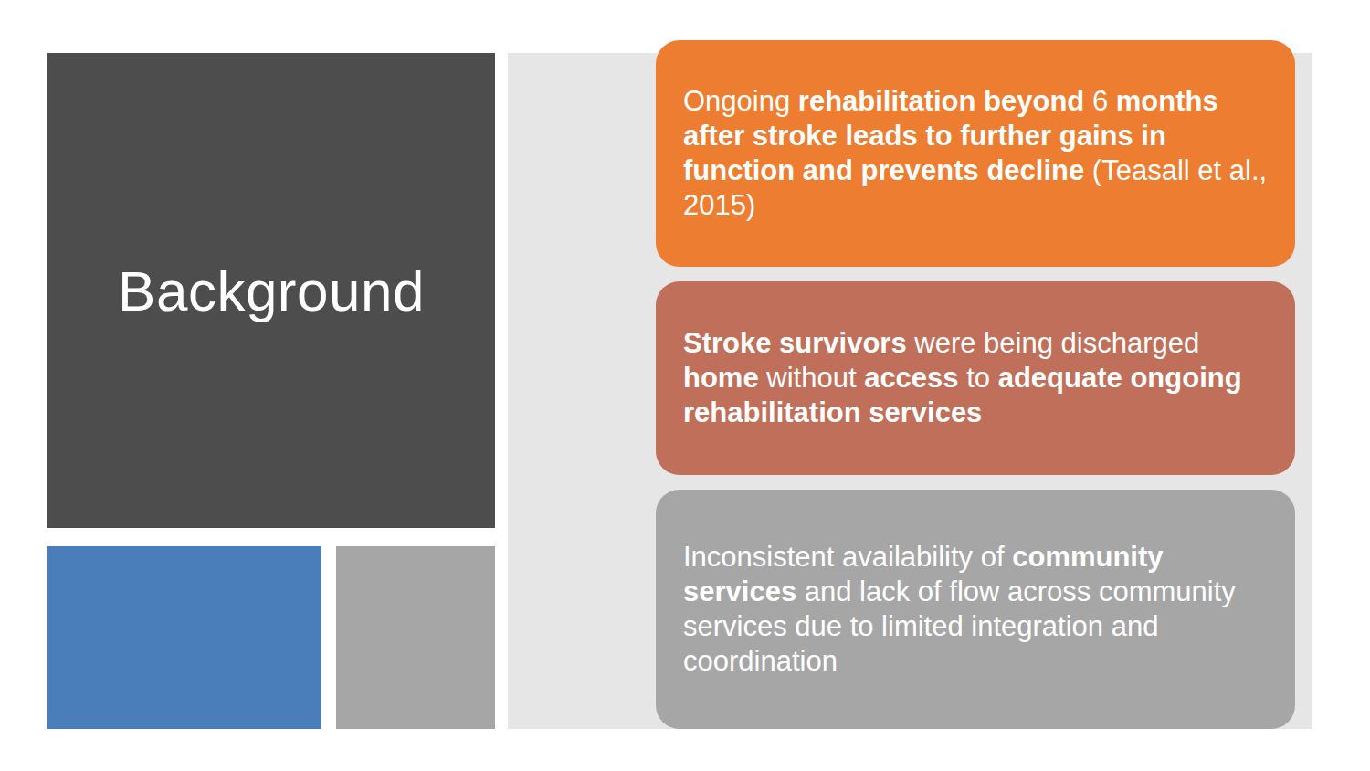Background
Ongoing rehabilitation beyond 6 months after stroke leads to further gains in function and prevents decline (Teasall et al., 2015)
Stroke survivors were being discharged home without access to adequate ongoing rehabilitation services
Inconsistent availability of community services and lack of flow across community services due to limited integration and coordination